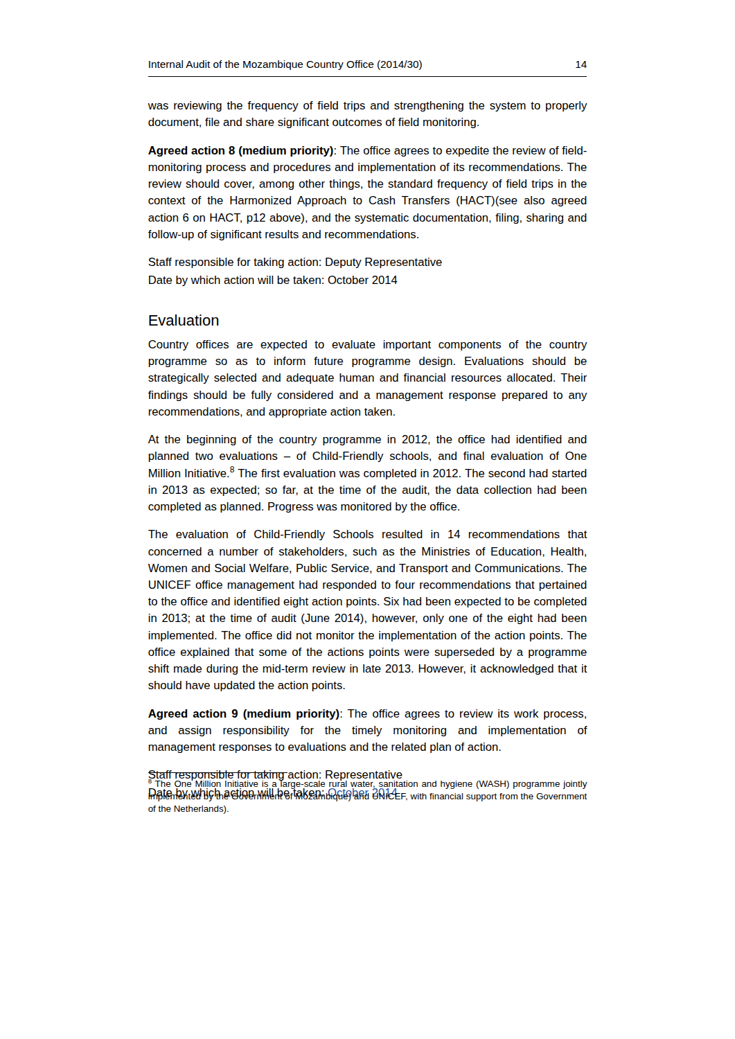Internal Audit of the Mozambique Country Office (2014/30)
14
was reviewing the frequency of field trips and strengthening the system to properly document, file and share significant outcomes of field monitoring.
Agreed action 8 (medium priority): The office agrees to expedite the review of field-monitoring process and procedures and implementation of its recommendations. The review should cover, among other things, the standard frequency of field trips in the context of the Harmonized Approach to Cash Transfers (HACT)(see also agreed action 6 on HACT, p12 above), and the systematic documentation, filing, sharing and follow-up of significant results and recommendations.
Staff responsible for taking action: Deputy Representative
Date by which action will be taken: October 2014
Evaluation
Country offices are expected to evaluate important components of the country programme so as to inform future programme design. Evaluations should be strategically selected and adequate human and financial resources allocated. Their findings should be fully considered and a management response prepared to any recommendations, and appropriate action taken.
At the beginning of the country programme in 2012, the office had identified and planned two evaluations – of Child-Friendly schools, and final evaluation of One Million Initiative.8 The first evaluation was completed in 2012. The second had started in 2013 as expected; so far, at the time of the audit, the data collection had been completed as planned. Progress was monitored by the office.
The evaluation of Child-Friendly Schools resulted in 14 recommendations that concerned a number of stakeholders, such as the Ministries of Education, Health, Women and Social Welfare, Public Service, and Transport and Communications. The UNICEF office management had responded to four recommendations that pertained to the office and identified eight action points. Six had been expected to be completed in 2013; at the time of audit (June 2014), however, only one of the eight had been implemented. The office did not monitor the implementation of the action points. The office explained that some of the actions points were superseded by a programme shift made during the mid-term review in late 2013. However, it acknowledged that it should have updated the action points.
Agreed action 9 (medium priority): The office agrees to review its work process, and assign responsibility for the timely monitoring and implementation of management responses to evaluations and the related plan of action.
Staff responsible for taking action: Representative
Date by which action will be taken: October 2014
8 The One Million Initiative is a large-scale rural water, sanitation and hygiene (WASH) programme jointly implemented by the Government of Mozambique) and UNICEF, with financial support from the Government of the Netherlands).